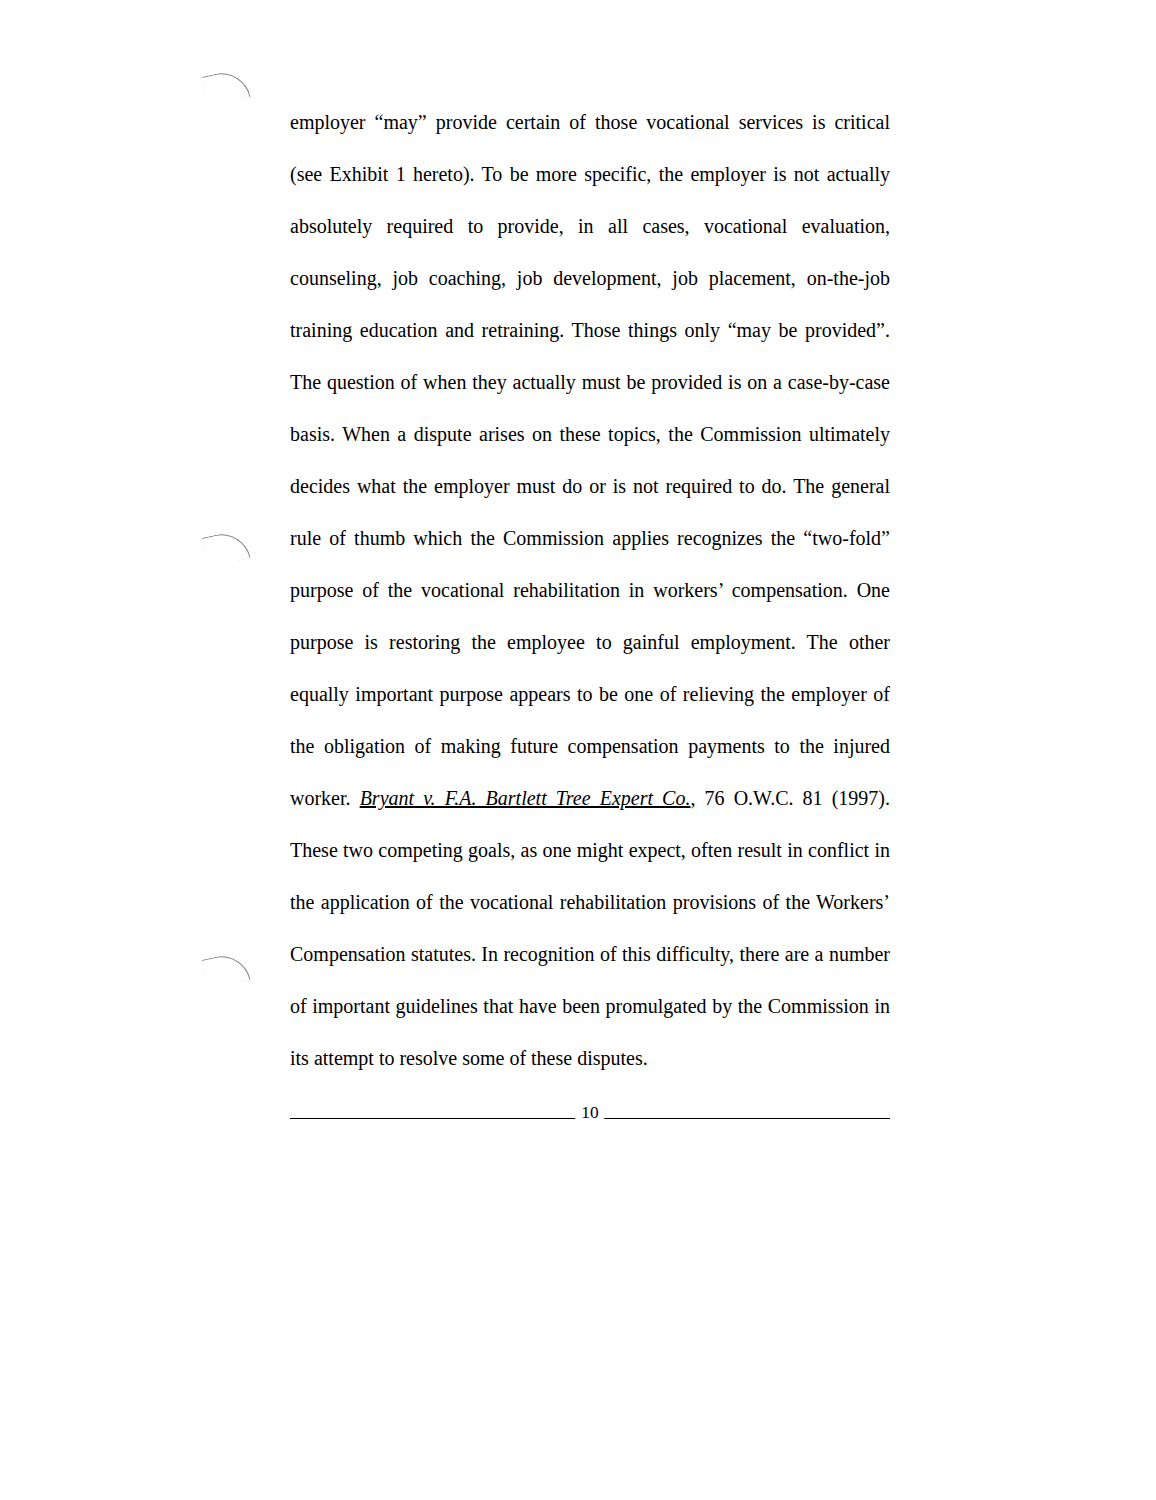employer “may” provide certain of those vocational services is critical (see Exhibit 1 hereto). To be more specific, the employer is not actually absolutely required to provide, in all cases, vocational evaluation, counseling, job coaching, job development, job placement, on-the-job training education and retraining. Those things only “may be provided”. The question of when they actually must be provided is on a case-by-case basis. When a dispute arises on these topics, the Commission ultimately decides what the employer must do or is not required to do. The general rule of thumb which the Commission applies recognizes the “two-fold” purpose of the vocational rehabilitation in workers’ compensation. One purpose is restoring the employee to gainful employment. The other equally important purpose appears to be one of relieving the employer of the obligation of making future compensation payments to the injured worker. Bryant v. F.A. Bartlett Tree Expert Co., 76 O.W.C. 81 (1997). These two competing goals, as one might expect, often result in conflict in the application of the vocational rehabilitation provisions of the Workers’ Compensation statutes. In recognition of this difficulty, there are a number of important guidelines that have been promulgated by the Commission in its attempt to resolve some of these disputes.
10